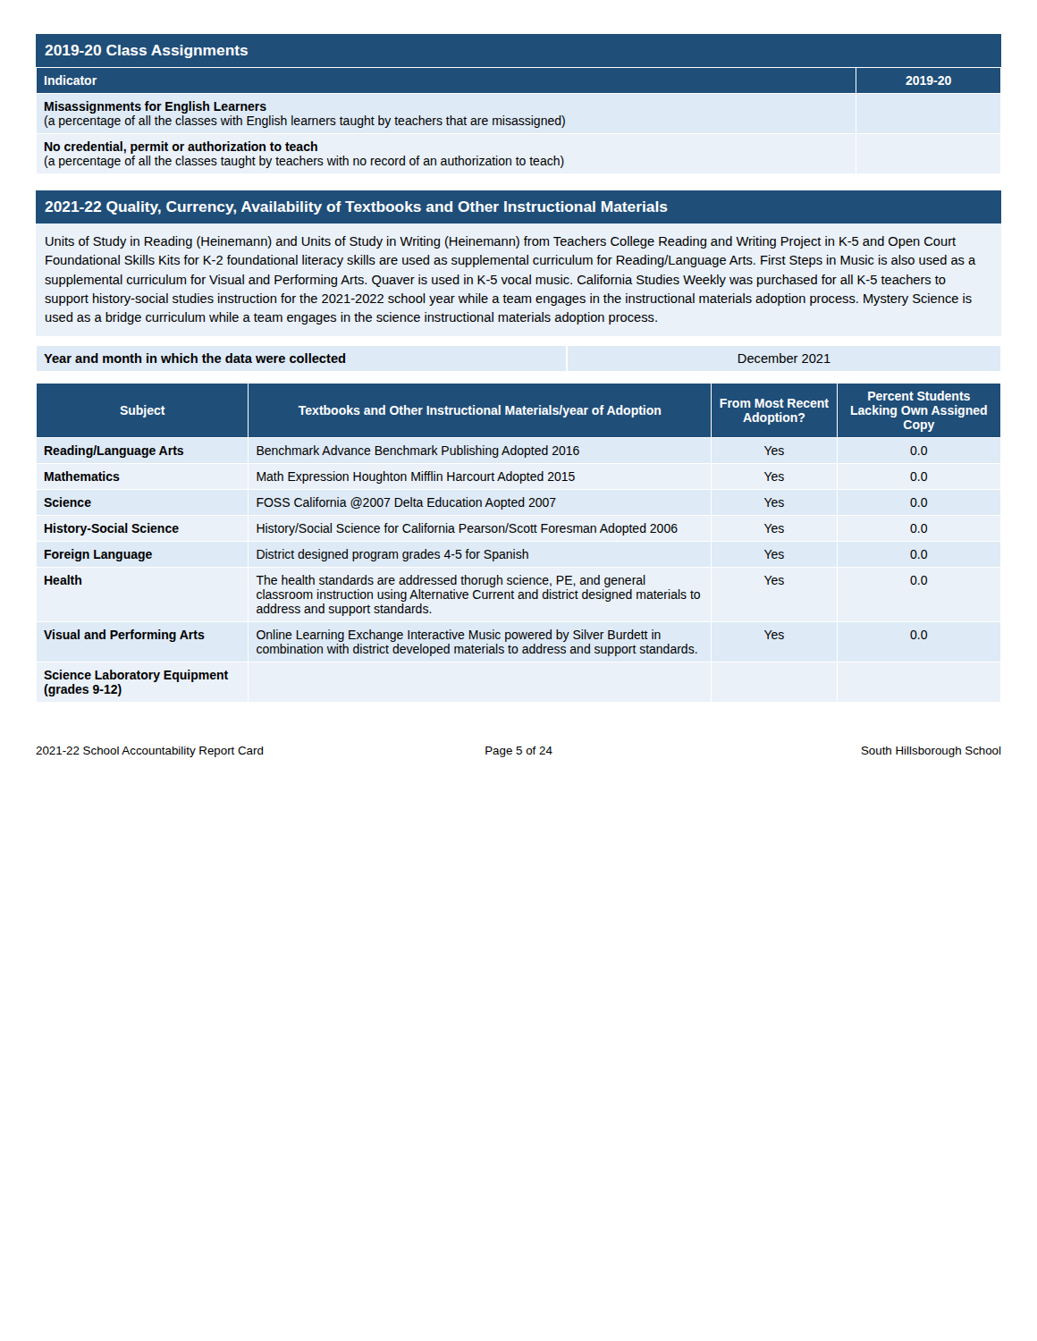2019-20 Class Assignments
| Indicator | 2019-20 |
| --- | --- |
| Misassignments for English Learners (a percentage of all the classes with English learners taught by teachers that are misassigned) | |
| No credential, permit or authorization to teach (a percentage of all the classes taught by teachers with no record of an authorization to teach) | |
2021-22 Quality, Currency, Availability of Textbooks and Other Instructional Materials
Units of Study in Reading (Heinemann) and Units of Study in Writing (Heinemann) from Teachers College Reading and Writing Project in K-5 and Open Court Foundational Skills Kits for K-2 foundational literacy skills are used as supplemental curriculum for Reading/Language Arts. First Steps in Music is also used as a supplemental curriculum for Visual and Performing Arts. Quaver is used in K-5 vocal music. California Studies Weekly was purchased for all K-5 teachers to support history-social studies instruction for the 2021-2022 school year while a team engages in the instructional materials adoption process. Mystery Science is used as a bridge curriculum while a team engages in the science instructional materials adoption process.
Year and month in which the data were collected
December 2021
| Subject | Textbooks and Other Instructional Materials/year of Adoption | From Most Recent Adoption? | Percent Students Lacking Own Assigned Copy |
| --- | --- | --- | --- |
| Reading/Language Arts | Benchmark Advance Benchmark Publishing Adopted 2016 | Yes | 0.0 |
| Mathematics | Math Expression Houghton Mifflin Harcourt Adopted 2015 | Yes | 0.0 |
| Science | FOSS California @2007 Delta Education Aopted 2007 | Yes | 0.0 |
| History-Social Science | History/Social Science for California Pearson/Scott Foresman Adopted 2006 | Yes | 0.0 |
| Foreign Language | District designed program grades 4-5 for Spanish | Yes | 0.0 |
| Health | The health standards are addressed thorugh science, PE, and general classroom instruction using Alternative Current and district designed materials to address and support standards. | Yes | 0.0 |
| Visual and Performing Arts | Online Learning Exchange Interactive Music powered by Silver Burdett in combination with district developed materials to address and support standards. | Yes | 0.0 |
| Science Laboratory Equipment (grades 9-12) | | | |
2021-22 School Accountability Report Card
Page 5 of 24
South Hillsborough School